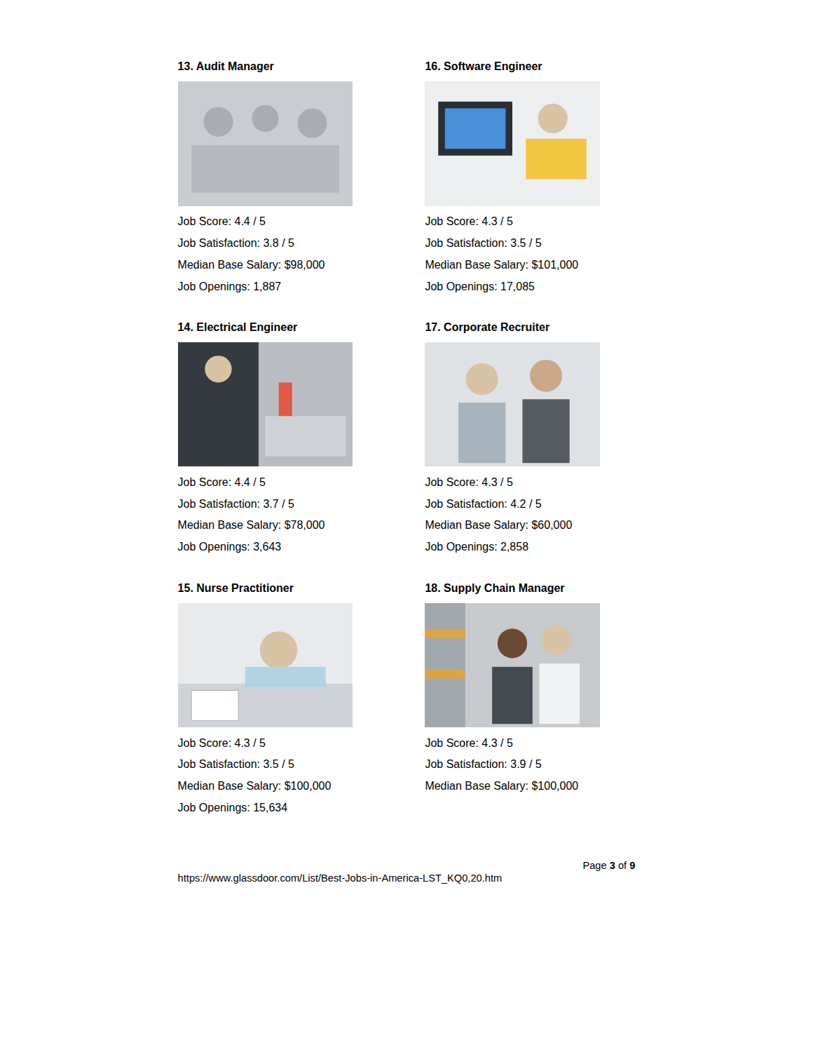13. Audit Manager
Job Score: 4.4 / 5
Job Satisfaction: 3.8 / 5
Median Base Salary: $98,000
Job Openings: 1,887
14. Electrical Engineer
Job Score: 4.4 / 5
Job Satisfaction: 3.7 / 5
Median Base Salary: $78,000
Job Openings: 3,643
15. Nurse Practitioner
Job Score: 4.3 / 5
Job Satisfaction: 3.5 / 5
Median Base Salary: $100,000
Job Openings: 15,634
16. Software Engineer
Job Score: 4.3 / 5
Job Satisfaction: 3.5 / 5
Median Base Salary: $101,000
Job Openings: 17,085
17. Corporate Recruiter
Job Score: 4.3 / 5
Job Satisfaction: 4.2 / 5
Median Base Salary: $60,000
Job Openings: 2,858
18. Supply Chain Manager
Job Score: 4.3 / 5
Job Satisfaction: 3.9 / 5
Median Base Salary: $100,000
Page 3 of 9
https://www.glassdoor.com/List/Best-Jobs-in-America-LST_KQ0,20.htm